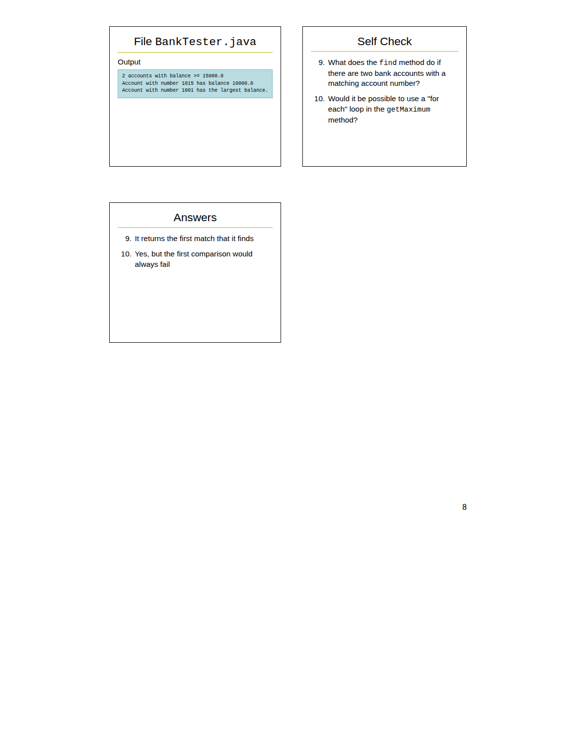File BankTester.java
Output
2 accounts with balance >= 15000.0 Account with number 1015 has balance 10000.0 Account with number 1001 has the largest balance.
Self Check
What does the find method do if there are two bank accounts with a matching account number?
Would it be possible to use a "for each" loop in the getMaximum method?
Answers
It returns the first match that it finds
Yes, but the first comparison would always fail
8